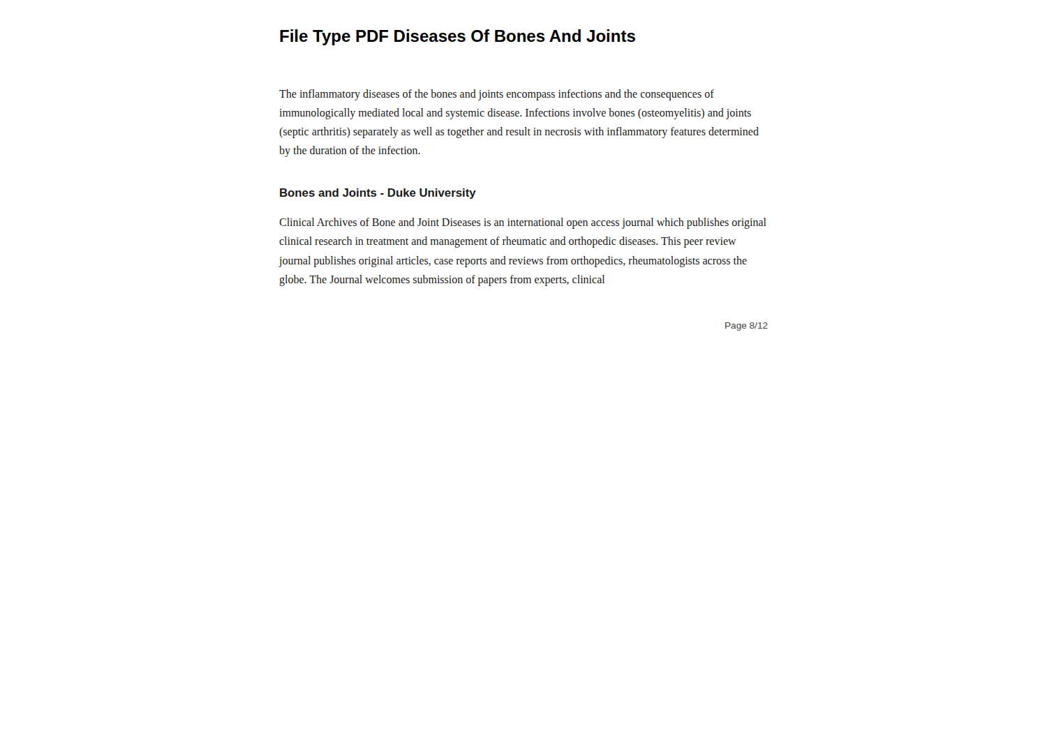File Type PDF Diseases Of Bones And Joints
The inflammatory diseases of the bones and joints encompass infections and the consequences of immunologically mediated local and systemic disease. Infections involve bones (osteomyelitis) and joints (septic arthritis) separately as well as together and result in necrosis with inflammatory features determined by the duration of the infection.
Bones and Joints - Duke University
Clinical Archives of Bone and Joint Diseases is an international open access journal which publishes original clinical research in treatment and management of rheumatic and orthopedic diseases. This peer review journal publishes original articles, case reports and reviews from orthopedics, rheumatologists across the globe. The Journal welcomes submission of papers from experts, clinical
Page 8/12